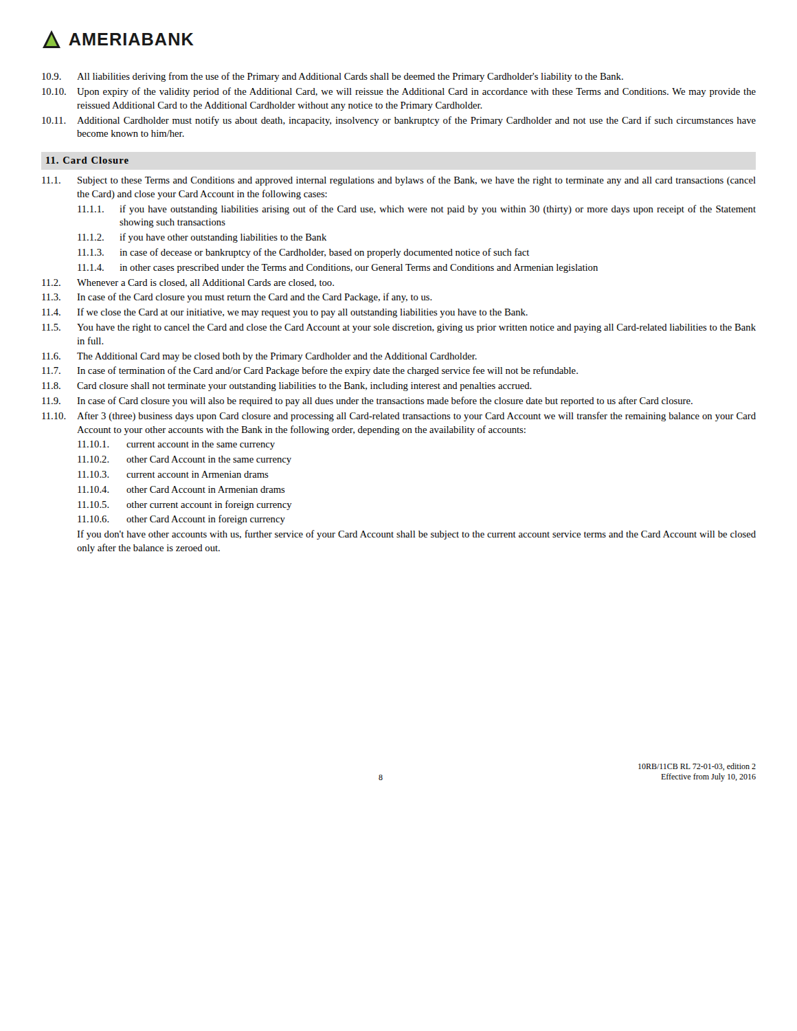AMERIABANK
10.9. All liabilities deriving from the use of the Primary and Additional Cards shall be deemed the Primary Cardholder's liability to the Bank.
10.10. Upon expiry of the validity period of the Additional Card, we will reissue the Additional Card in accordance with these Terms and Conditions. We may provide the reissued Additional Card to the Additional Cardholder without any notice to the Primary Cardholder.
10.11. Additional Cardholder must notify us about death, incapacity, insolvency or bankruptcy of the Primary Cardholder and not use the Card if such circumstances have become known to him/her.
11. Card Closure
11.1. Subject to these Terms and Conditions and approved internal regulations and bylaws of the Bank, we have the right to terminate any and all card transactions (cancel the Card) and close your Card Account in the following cases:
11.1.1. if you have outstanding liabilities arising out of the Card use, which were not paid by you within 30 (thirty) or more days upon receipt of the Statement showing such transactions
11.1.2. if you have other outstanding liabilities to the Bank
11.1.3. in case of decease or bankruptcy of the Cardholder, based on properly documented notice of such fact
11.1.4. in other cases prescribed under the Terms and Conditions, our General Terms and Conditions and Armenian legislation
11.2. Whenever a Card is closed, all Additional Cards are closed, too.
11.3. In case of the Card closure you must return the Card and the Card Package, if any, to us.
11.4. If we close the Card at our initiative, we may request you to pay all outstanding liabilities you have to the Bank.
11.5. You have the right to cancel the Card and close the Card Account at your sole discretion, giving us prior written notice and paying all Card-related liabilities to the Bank in full.
11.6. The Additional Card may be closed both by the Primary Cardholder and the Additional Cardholder.
11.7. In case of termination of the Card and/or Card Package before the expiry date the charged service fee will not be refundable.
11.8. Card closure shall not terminate your outstanding liabilities to the Bank, including interest and penalties accrued.
11.9. In case of Card closure you will also be required to pay all dues under the transactions made before the closure date but reported to us after Card closure.
11.10. After 3 (three) business days upon Card closure and processing all Card-related transactions to your Card Account we will transfer the remaining balance on your Card Account to your other accounts with the Bank in the following order, depending on the availability of accounts:
11.10.1. current account in the same currency
11.10.2. other Card Account in the same currency
11.10.3. current account in Armenian drams
11.10.4. other Card Account in Armenian drams
11.10.5. other current account in foreign currency
11.10.6. other Card Account in foreign currency
If you don't have other accounts with us, further service of your Card Account shall be subject to the current account service terms and the Card Account will be closed only after the balance is zeroed out.
8
10RB/11CB RL 72-01-03, edition 2
Effective from July 10, 2016